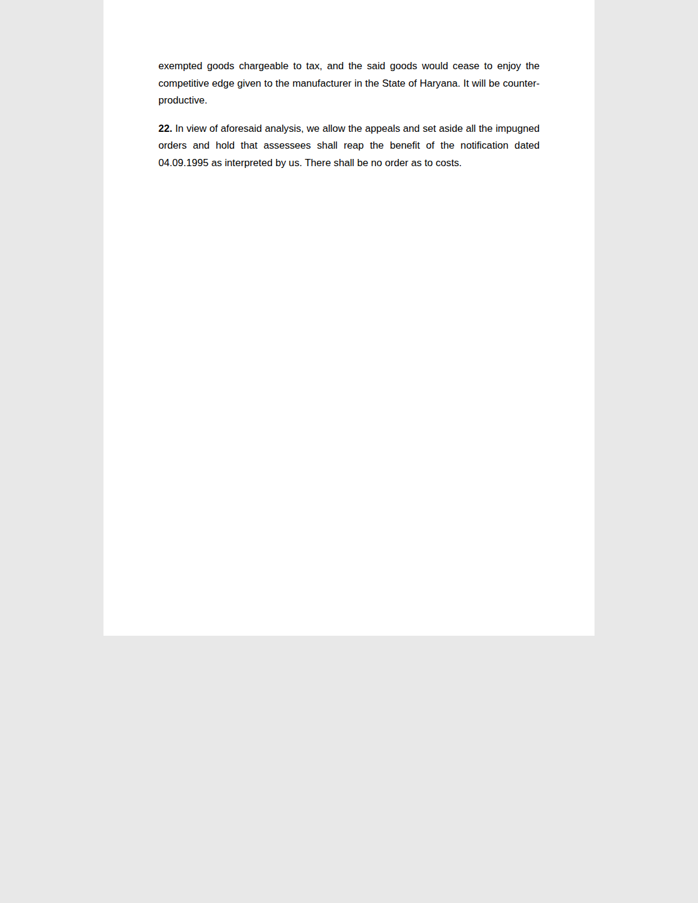exempted goods chargeable to tax, and the said goods would cease to enjoy the competitive edge given to the manufacturer in the State of Haryana. It will be counter-productive.
22. In view of aforesaid analysis, we allow the appeals and set aside all the impugned orders and hold that assessees shall reap the benefit of the notification dated 04.09.1995 as interpreted by us. There shall be no order as to costs.